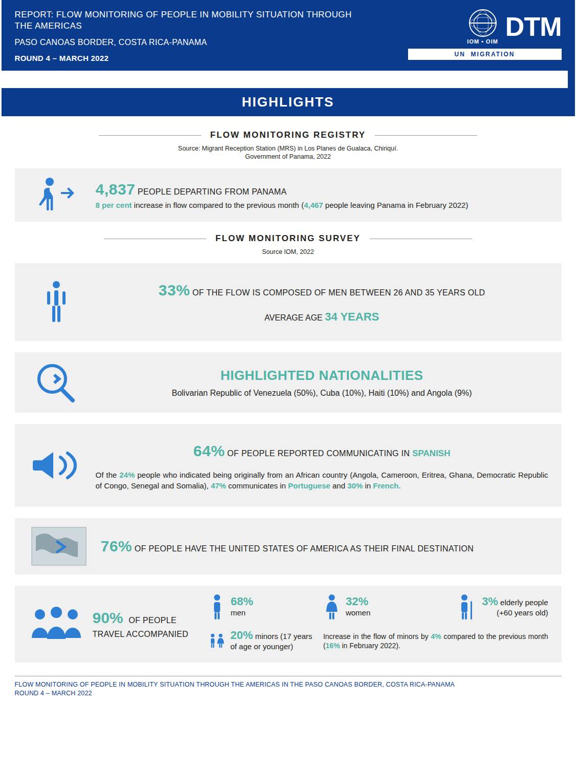Report: Flow monitoring of people in mobility situation through the Americas
Paso Canoas Border, Costa Rica-Panama
Round 4 – March 2022
IOM • OIM
DTM
UN MIGRATION
HIGHLIGHTS
Flow Monitoring Registry
Source: Migrant Reception Station (MRS) in Los Planes de Gualaca, Chiriquí.
Government of Panama, 2022
4,837 People departing from Panama
8 per cent increase in flow compared to the previous month (4,467 people leaving Panama in February 2022)
Flow Monitoring Survey
Source IOM, 2022
33% of the flow is composed of men between 26 and 35 years old
Average age 34 years
Highlighted Nationalities
Bolivarian Republic of Venezuela (50%), Cuba (10%), Haiti (10%) and Angola (9%)
64% of people reported communicating in Spanish
Of the 24% people who indicated being originally from an African country (Angola, Cameroon, Eritrea, Ghana, Democratic Republic of Congo, Senegal and Somalia), 47% communicates in Portuguese and 30% in French.
76% of people have the United States of America as their final destination
90% of people travel accompanied
68%
men
32%
women
3% elderly people
(+60 years old)
20% minors (17 years of age or younger)
Increase in the flow of minors by 4% compared to the previous month (16% in February 2022).
Flow monitoring of people in mobility situation through the Americas in the Paso Canoas Border, Costa Rica-Panama
Round 4 – March 2022